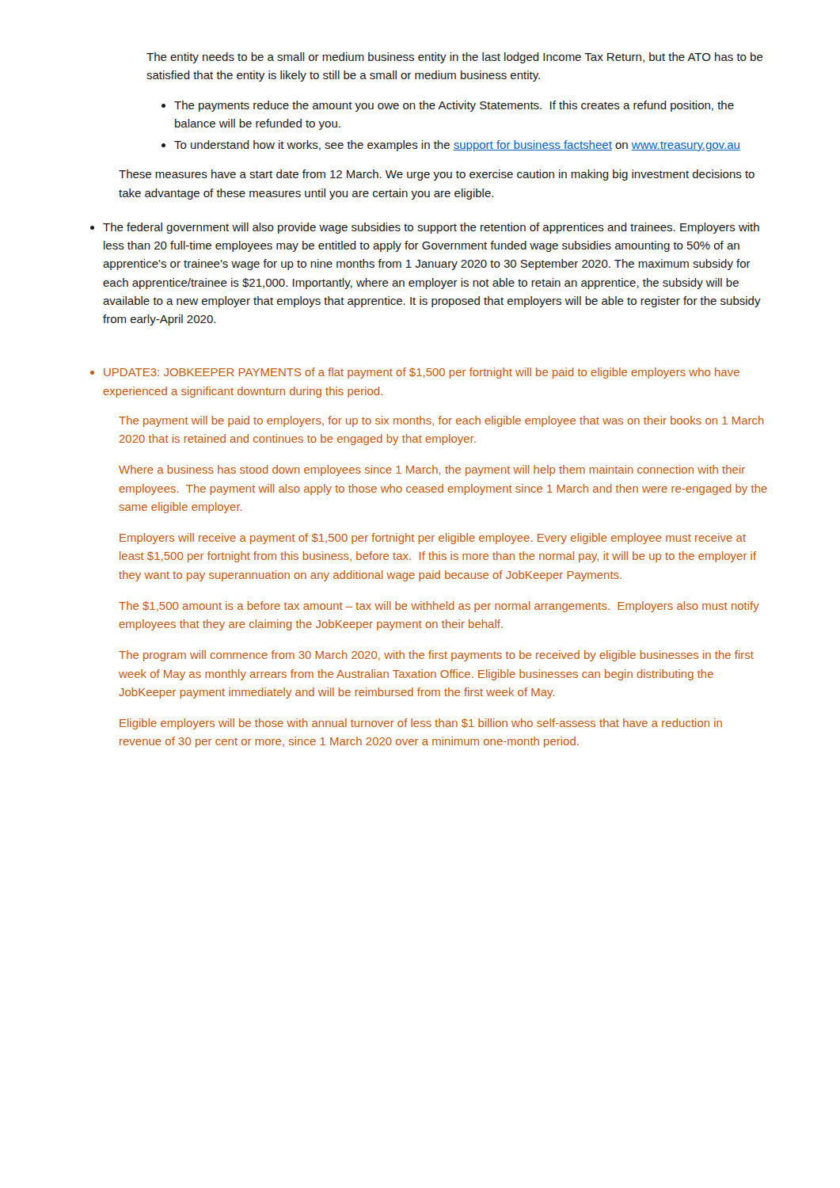The entity needs to be a small or medium business entity in the last lodged Income Tax Return, but the ATO has to be satisfied that the entity is likely to still be a small or medium business entity.
The payments reduce the amount you owe on the Activity Statements. If this creates a refund position, the balance will be refunded to you.
To understand how it works, see the examples in the support for business factsheet on www.treasury.gov.au
These measures have a start date from 12 March. We urge you to exercise caution in making big investment decisions to take advantage of these measures until you are certain you are eligible.
The federal government will also provide wage subsidies to support the retention of apprentices and trainees. Employers with less than 20 full-time employees may be entitled to apply for Government funded wage subsidies amounting to 50% of an apprentice's or trainee's wage for up to nine months from 1 January 2020 to 30 September 2020. The maximum subsidy for each apprentice/trainee is $21,000. Importantly, where an employer is not able to retain an apprentice, the subsidy will be available to a new employer that employs that apprentice. It is proposed that employers will be able to register for the subsidy from early-April 2020.
UPDATE3: JOBKEEPER PAYMENTS of a flat payment of $1,500 per fortnight will be paid to eligible employers who have experienced a significant downturn during this period.
The payment will be paid to employers, for up to six months, for each eligible employee that was on their books on 1 March 2020 that is retained and continues to be engaged by that employer.
Where a business has stood down employees since 1 March, the payment will help them maintain connection with their employees. The payment will also apply to those who ceased employment since 1 March and then were re-engaged by the same eligible employer.
Employers will receive a payment of $1,500 per fortnight per eligible employee. Every eligible employee must receive at least $1,500 per fortnight from this business, before tax. If this is more than the normal pay, it will be up to the employer if they want to pay superannuation on any additional wage paid because of JobKeeper Payments.
The $1,500 amount is a before tax amount – tax will be withheld as per normal arrangements. Employers also must notify employees that they are claiming the JobKeeper payment on their behalf.
The program will commence from 30 March 2020, with the first payments to be received by eligible businesses in the first week of May as monthly arrears from the Australian Taxation Office. Eligible businesses can begin distributing the JobKeeper payment immediately and will be reimbursed from the first week of May.
Eligible employers will be those with annual turnover of less than $1 billion who self-assess that have a reduction in revenue of 30 per cent or more, since 1 March 2020 over a minimum one-month period.